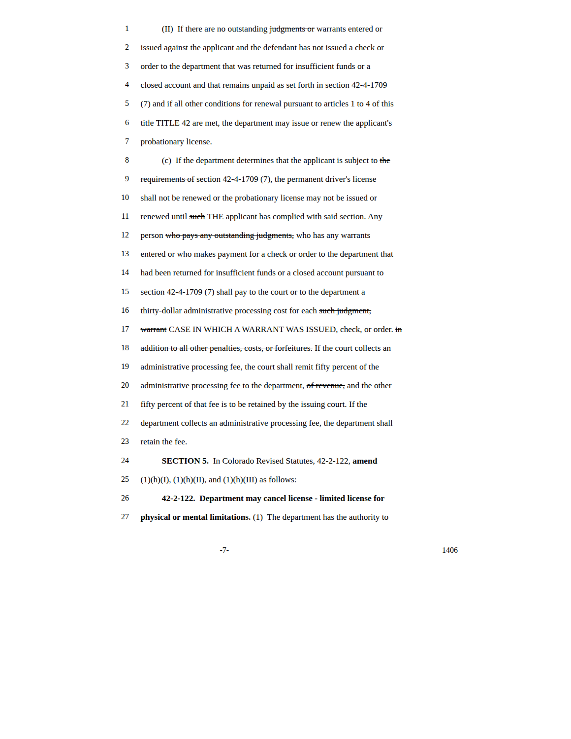(II) If there are no outstanding judgments or warrants entered or
issued against the applicant and the defendant has not issued a check or
order to the department that was returned for insufficient funds or a
closed account and that remains unpaid as set forth in section 42-4-1709
(7) and if all other conditions for renewal pursuant to articles 1 to 4 of this
title TITLE 42 are met, the department may issue or renew the applicant's
probationary license.
(c) If the department determines that the applicant is subject to the
requirements of section 42-4-1709 (7), the permanent driver's license
shall not be renewed or the probationary license may not be issued or
renewed until such THE applicant has complied with said section. Any
person who pays any outstanding judgments, who has any warrants
entered or who makes payment for a check or order to the department that
had been returned for insufficient funds or a closed account pursuant to
section 42-4-1709 (7) shall pay to the court or to the department a
thirty-dollar administrative processing cost for each such judgment,
warrant CASE IN WHICH A WARRANT WAS ISSUED, check, or order. in
addition to all other penalties, costs, or forfeitures. If the court collects an
administrative processing fee, the court shall remit fifty percent of the
administrative processing fee to the department, of revenue, and the other
fifty percent of that fee is to be retained by the issuing court. If the
department collects an administrative processing fee, the department shall
retain the fee.
SECTION 5. In Colorado Revised Statutes, 42-2-122, amend
(1)(h)(I), (1)(h)(II), and (1)(h)(III) as follows:
42-2-122. Department may cancel license - limited license for
physical or mental limitations. (1) The department has the authority to
-7- 1406